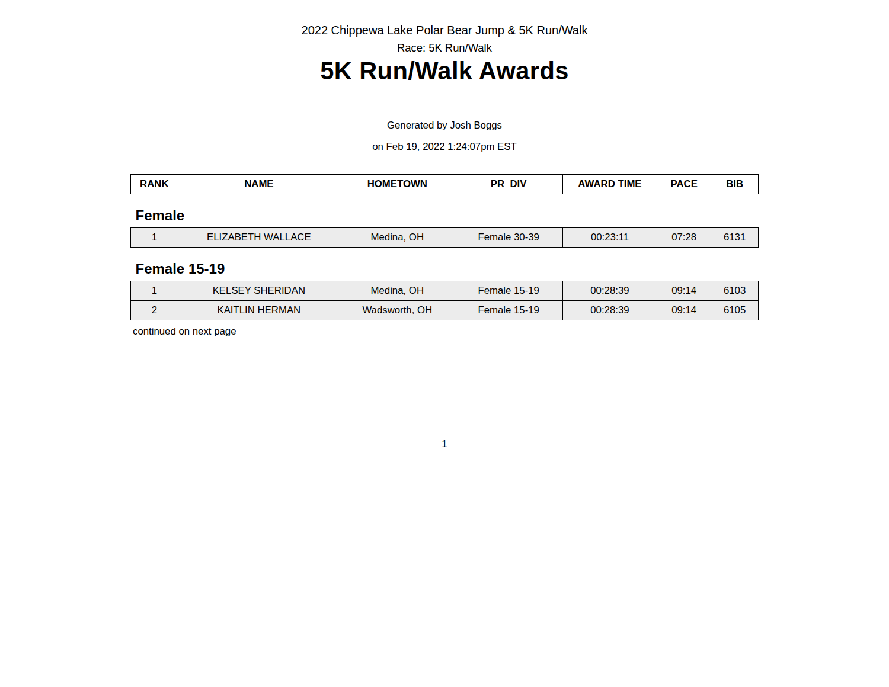2022 Chippewa Lake Polar Bear Jump & 5K Run/Walk
Race: 5K Run/Walk
5K Run/Walk Awards
Generated by Josh Boggs
on Feb 19, 2022 1:24:07pm EST
| RANK | NAME | HOMETOWN | PR_DIV | AWARD TIME | PACE | BIB |
| --- | --- | --- | --- | --- | --- | --- |
| Female |
| 1 | ELIZABETH WALLACE | Medina, OH | Female 30-39 | 00:23:11 | 07:28 | 6131 |
| Female 15-19 |
| 1 | KELSEY SHERIDAN | Medina, OH | Female 15-19 | 00:28:39 | 09:14 | 6103 |
| 2 | KAITLIN HERMAN | Wadsworth, OH | Female 15-19 | 00:28:39 | 09:14 | 6105 |
continued on next page
1